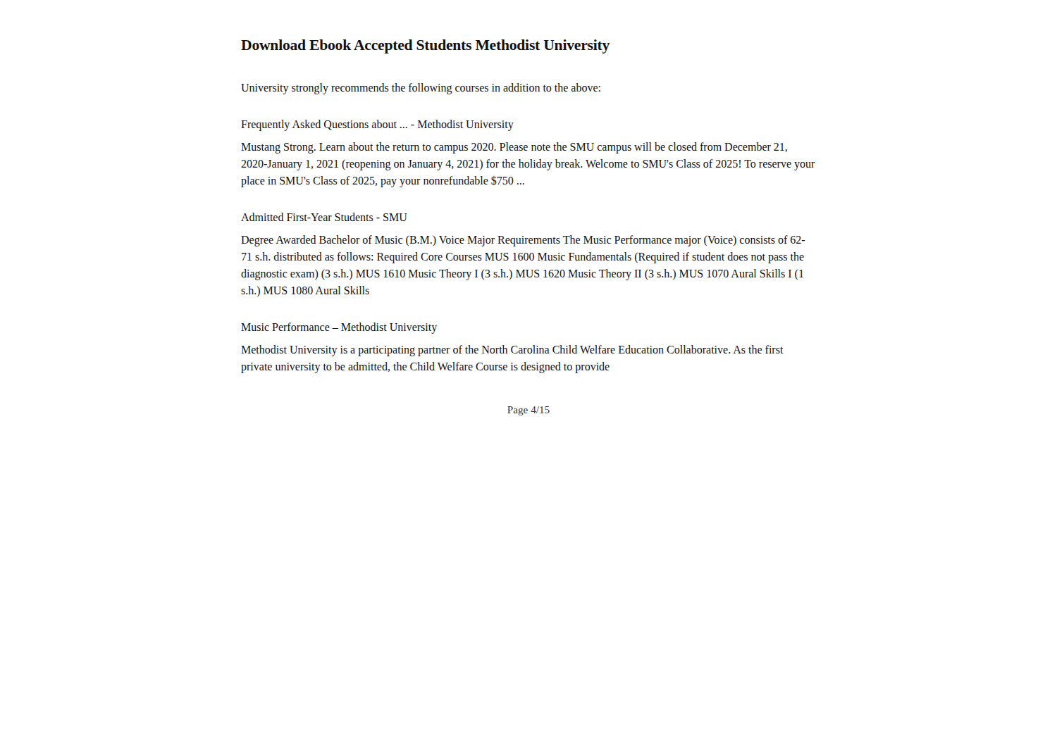Download Ebook Accepted Students Methodist University
University strongly recommends the following courses in addition to the above:
Frequently Asked Questions about ... - Methodist University
Mustang Strong. Learn about the return to campus 2020. Please note the SMU campus will be closed from December 21, 2020-January 1, 2021 (reopening on January 4, 2021) for the holiday break. Welcome to SMU's Class of 2025! To reserve your place in SMU's Class of 2025, pay your nonrefundable $750 ...
Admitted First-Year Students - SMU
Degree Awarded Bachelor of Music (B.M.) Voice Major Requirements The Music Performance major (Voice) consists of 62-71 s.h. distributed as follows: Required Core Courses MUS 1600 Music Fundamentals (Required if student does not pass the diagnostic exam) (3 s.h.) MUS 1610 Music Theory I (3 s.h.) MUS 1620 Music Theory II (3 s.h.) MUS 1070 Aural Skills I (1 s.h.) MUS 1080 Aural Skills
Music Performance – Methodist University
Methodist University is a participating partner of the North Carolina Child Welfare Education Collaborative. As the first private university to be admitted, the Child Welfare Course is designed to provide
Page 4/15